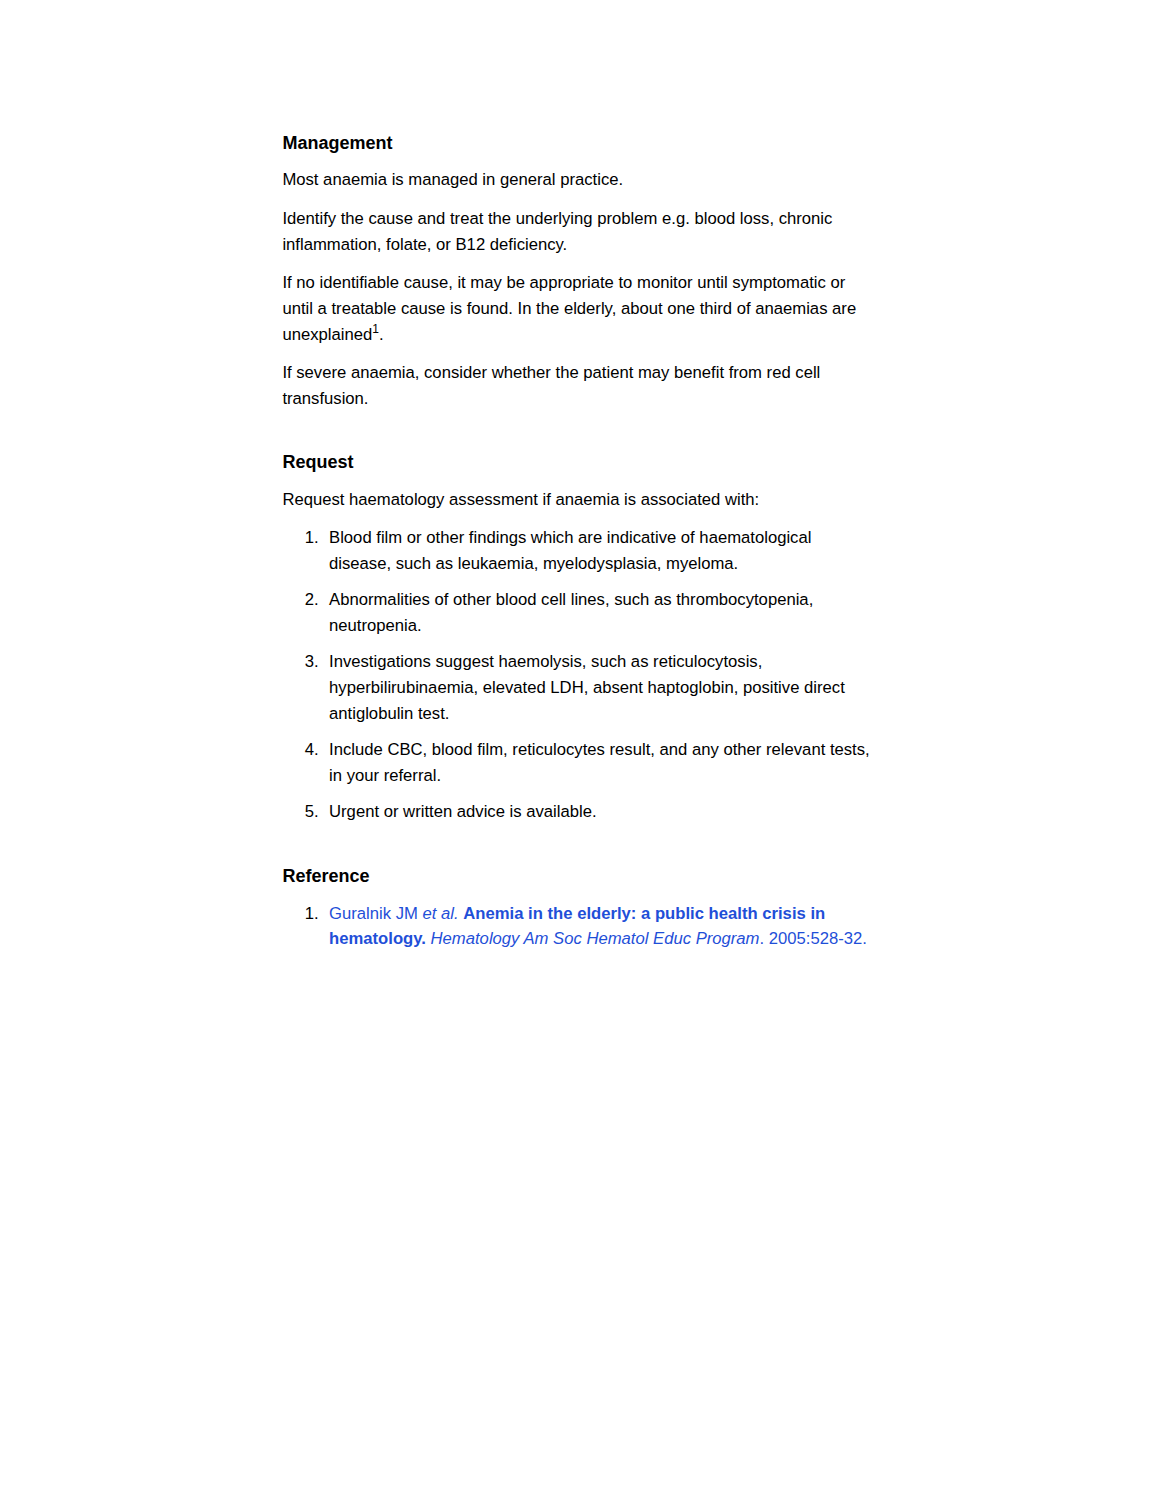Management
Most anaemia is managed in general practice.
Identify the cause and treat the underlying problem e.g. blood loss, chronic inflammation, folate, or B12 deficiency.
If no identifiable cause, it may be appropriate to monitor until symptomatic or until a treatable cause is found. In the elderly, about one third of anaemias are unexplained1.
If severe anaemia, consider whether the patient may benefit from red cell transfusion.
Request
Request haematology assessment if anaemia is associated with:
Blood film or other findings which are indicative of haematological disease, such as leukaemia, myelodysplasia, myeloma.
Abnormalities of other blood cell lines, such as thrombocytopenia, neutropenia.
Investigations suggest haemolysis, such as reticulocytosis, hyperbilirubinaemia, elevated LDH, absent haptoglobin, positive direct antiglobulin test.
Include CBC, blood film, reticulocytes result, and any other relevant tests, in your referral.
Urgent or written advice is available.
Reference
Guralnik JM et al. Anemia in the elderly: a public health crisis in hematology. Hematology Am Soc Hematol Educ Program. 2005:528-32.